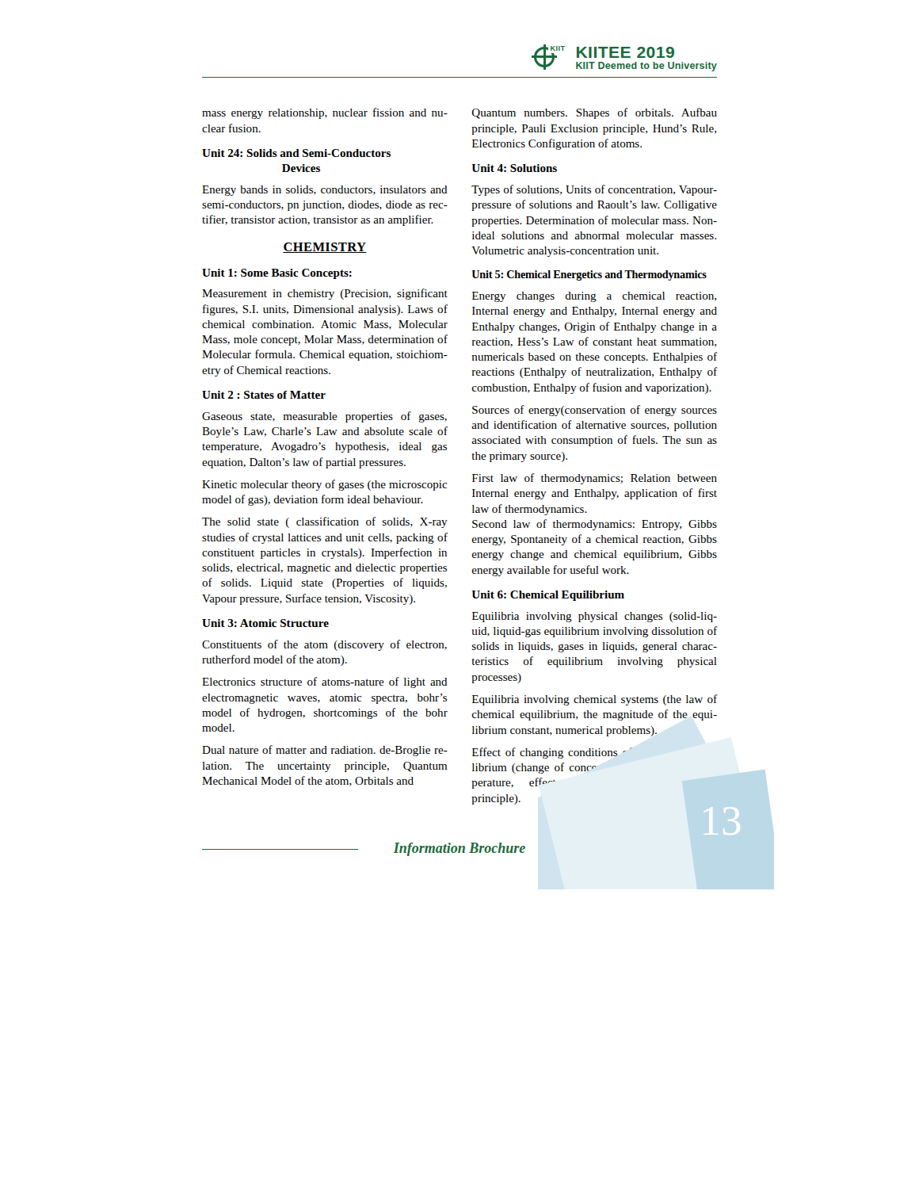KIIT
KIITEE 2019
KIIT Deemed to be University
mass energy relationship, nuclear fission and nuclear fusion.
Unit 24: Solids and Semi-ConductorsDevices
Energy bands in solids, conductors, insulators and semi-conductors, pn junction, diodes, diode as rectifier, transistor action, transistor as an amplifier.
CHEMISTRY
Unit 1: Some Basic Concepts:
Measurement in chemistry (Precision, significant figures, S.I. units, Dimensional analysis). Laws of chemical combination. Atomic Mass, Molecular Mass, mole concept, Molar Mass, determination of Molecular formula. Chemical equation, stoichiometry of Chemical reactions.
Unit 2 : States of Matter
Gaseous state, measurable properties of gases, Boyle’s Law, Charle’s Law and absolute scale of temperature, Avogadro’s hypothesis, ideal gas equation, Dalton’s law of partial pressures.
Kinetic molecular theory of gases (the microscopic model of gas), deviation form ideal behaviour.
The solid state ( classification of solids, X-ray studies of crystal lattices and unit cells, packing of constituent particles in crystals). Imperfection in solids, electrical, magnetic and dielectic properties of solids. Liquid state (Properties of liquids, Vapour pressure, Surface tension, Viscosity).
Unit 3: Atomic Structure
Constituents of the atom (discovery of electron, rutherford model of the atom).
Electronics structure of atoms-nature of light and electromagnetic waves, atomic spectra, bohr’s model of hydrogen, shortcomings of the bohr model.
Dual nature of matter and radiation. de-Broglie relation. The uncertainty principle, Quantum Mechanical Model of the atom, Orbitals and
Quantum numbers. Shapes of orbitals. Aufbau principle, Pauli Exclusion principle, Hund’s Rule, Electronics Configuration of atoms.
Unit 4: Solutions
Types of solutions, Units of concentration, Vapour-pressure of solutions and Raoult’s law. Colligative properties. Determination of molecular mass. Non-ideal solutions and abnormal molecular masses. Volumetric analysis-concentration unit.
Unit 5: Chemical Energetics and Thermodynamics
Energy changes during a chemical reaction, Internal energy and Enthalpy, Internal energy and Enthalpy changes, Origin of Enthalpy change in a reaction, Hess’s Law of constant heat summation, numericals based on these concepts. Enthalpies of reactions (Enthalpy of neutralization, Enthalpy of combustion, Enthalpy of fusion and vaporization).
Sources of energy(conservation of energy sources and identification of alternative sources, pollution associated with consumption of fuels. The sun as the primary source).
First law of thermodynamics; Relation between Internal energy and Enthalpy, application of first law of thermodynamics.
Second law of thermodynamics: Entropy, Gibbs energy, Spontaneity of a chemical reaction, Gibbs energy change and chemical equilibrium, Gibbs energy available for useful work.
Unit 6: Chemical Equilibrium
Equilibria involving physical changes (solid-liquid, liquid-gas equilibrium involving dissolution of solids in liquids, gases in liquids, general characteristics of equilibrium involving physical processes)
Equilibria involving chemical systems (the law of chemical equilibrium, the magnitude of the equilibrium constant, numerical problems).
Effect of changing conditions of systems at equilibrium (change of concentration, change of temperature, effect of catalyst-Le Chateliar’s principle).
13
Information Brochure